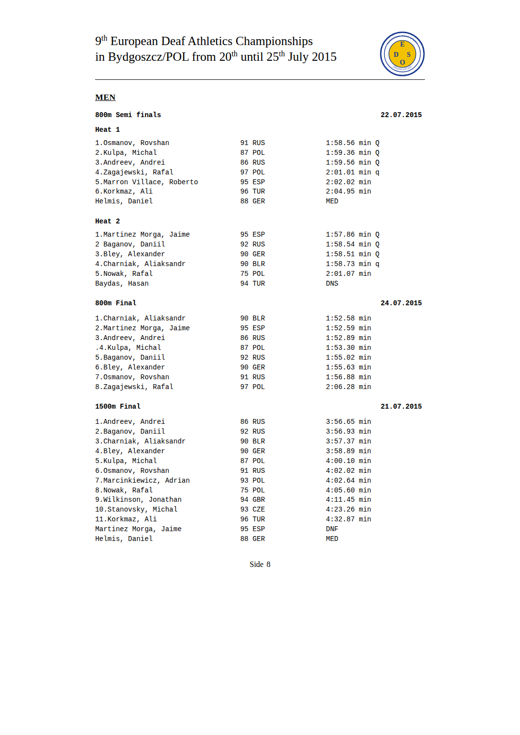9th European Deaf Athletics Championships in Bydgoszcz/POL from 20th until 25th July 2015
E D S O EUROPEAN DEAF SPORT ORGANIZATION
MEN
800m Semi finals 22.07.2015
Heat 1
| 1.Osmanov, Rovshan | 91 RUS | 1:58.56 min Q |
| 2.Kulpa, Michal | 87 POL | 1:59.36 min Q |
| 3.Andreev, Andrei | 86 RUS | 1:59.56 min Q |
| 4.Zagajewski, Rafal | 97 POL | 2:01.01 min q |
| 5.Marron Villace, Roberto | 95 ESP | 2:02.02 min |
| 6.Korkmaz, Ali | 96 TUR | 2:04.95 min |
| Helmis, Daniel | 88 GER | MED |
Heat 2
| 1.Martinez Morga, Jaime | 95 ESP | 1:57.86 min Q |
| 2 Baganov, Daniil | 92 RUS | 1:58.54 min Q |
| 3.Bley, Alexander | 90 GER | 1:58.51 min Q |
| 4.Charniak, Aliaksandr | 90 BLR | 1:58.73 min q |
| 5.Nowak, Rafal | 75 POL | 2:01.07 min |
| Baydas, Hasan | 94 TUR | DNS |
800m Final 24.07.2015
| 1.Charniak, Aliaksandr | 90 BLR | 1:52.58 min |
| 2.Martinez Morga, Jaime | 95 ESP | 1:52.59 min |
| 3.Andreev, Andrei | 86 RUS | 1:52.89 min |
| .4.Kulpa, Michal | 87 POL | 1:53.30 min |
| 5.Baganov, Daniil | 92 RUS | 1:55.02 min |
| 6.Bley, Alexander | 90 GER | 1:55.63 min |
| 7.Osmanov, Rovshan | 91 RUS | 1:56.88 min |
| 8.Zagajewski, Rafal | 97 POL | 2:06.28 min |
1500m Final 21.07.2015
| 1.Andreev, Andrei | 86 RUS | 3:56.65 min |
| 2.Baganov, Daniil | 92 RUS | 3:56.93 min |
| 3.Charniak, Aliaksandr | 90 BLR | 3:57.37 min |
| 4.Bley, Alexander | 90 GER | 3:58.89 min |
| 5.Kulpa, Michal | 87 POL | 4:00.10 min |
| 6.Osmanov, Rovshan | 91 RUS | 4:02.02 min |
| 7.Marcinkiewicz, Adrian | 93 POL | 4:02.64 min |
| 8.Nowak, Rafal | 75 POL | 4:05.60 min |
| 9.Wilkinson, Jonathan | 94 GBR | 4:11.45 min |
| 10.Stanovsky, Michal | 93 CZE | 4:23.26 min |
| 11.Korkmaz, Ali | 96 TUR | 4:32.87 min |
| Martinez Morga, Jaime | 95 ESP | DNF |
| Helmis, Daniel | 88 GER | MED |
Side8